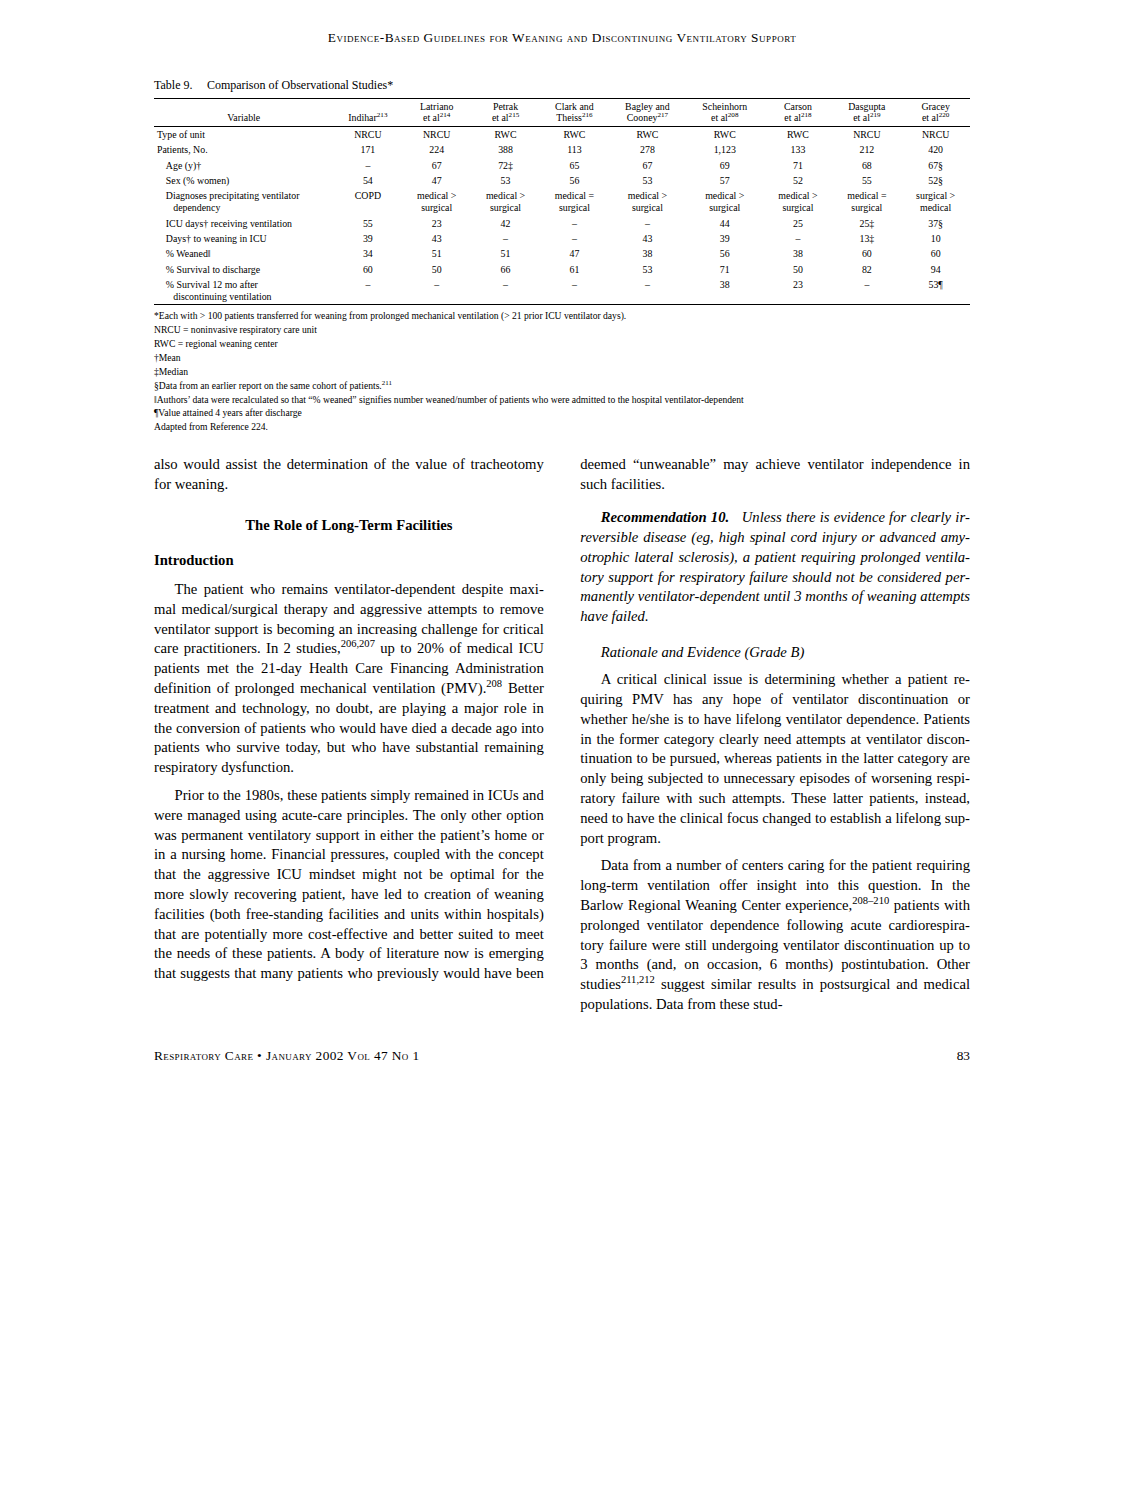Evidence-Based Guidelines for Weaning and Discontinuing Ventilatory Support
Table 9. Comparison of Observational Studies*
| Variable | Indihar 213 | Latriano et al 214 | Petrak et al 215 | Clark and Theiss 216 | Bagley and Cooney 217 | Scheinhorn et al 208 | Carson et al 218 | Dasgupta et al 219 | Gracey et al 220 |
| --- | --- | --- | --- | --- | --- | --- | --- | --- | --- |
| Type of unit | NRCU | NRCU | RWC | RWC | RWC | RWC | RWC | NRCU | NRCU |
| Patients, No. | 171 | 224 | 388 | 113 | 278 | 1,123 | 133 | 212 | 420 |
| Age (y)† | – | 67 | 72‡ | 65 | 67 | 69 | 71 | 68 | 67§ |
| Sex (% women) | 54 | 47 | 53 | 56 | 53 | 57 | 52 | 55 | 52§ |
| Diagnoses precipitating ventilator dependency | COPD | medical > surgical | medical > surgical | medical = surgical | medical > surgical | medical > surgical | medical > surgical | medical = surgical | surgical > medical |
| ICU days† receiving ventilation | 55 | 23 | 42 | – | – | 44 | 25 | 25‡ | 37§ |
| Days† to weaning in ICU | 39 | 43 | – | – | 43 | 39 | – | 13‡ | 10 |
| % Weaned‖ | 34 | 51 | 51 | 47 | 38 | 56 | 38 | 60 | 60 |
| % Survival to discharge | 60 | 50 | 66 | 61 | 53 | 71 | 50 | 82 | 94 |
| % Survival 12 mo after discontinuing ventilation | – | – | – | – | – | 38 | 23 | – | 53¶ |
*Each with > 100 patients transferred for weaning from prolonged mechanical ventilation (> 21 prior ICU ventilator days).
NRCU = noninvasive respiratory care unit
RWC = regional weaning center
†Mean
‡Median
§Data from an earlier report on the same cohort of patients.211
‖Authors’ data were recalculated so that “% weaned” signifies number weaned/number of patients who were admitted to the hospital ventilator-dependent
¶Value attained 4 years after discharge
Adapted from Reference 224.
also would assist the determination of the value of tracheotomy for weaning.
The Role of Long-Term Facilities
Introduction
The patient who remains ventilator-dependent despite maximal medical/surgical therapy and aggressive attempts to remove ventilator support is becoming an increasing challenge for critical care practitioners. In 2 studies,206,207 up to 20% of medical ICU patients met the 21-day Health Care Financing Administration definition of prolonged mechanical ventilation (PMV).208 Better treatment and technology, no doubt, are playing a major role in the conversion of patients who would have died a decade ago into patients who survive today, but who have substantial remaining respiratory dysfunction.
Prior to the 1980s, these patients simply remained in ICUs and were managed using acute-care principles. The only other option was permanent ventilatory support in either the patient’s home or in a nursing home. Financial pressures, coupled with the concept that the aggressive ICU mindset might not be optimal for the more slowly recovering patient, have led to creation of weaning facilities (both free-standing facilities and units within hospitals) that are potentially more cost-effective and better suited to meet the needs of these patients. A body of literature now is emerging that suggests that many patients who previously would have been deemed “unweanable” may achieve ventilator independence in such facilities.
Recommendation 10. Unless there is evidence for clearly irreversible disease (eg, high spinal cord injury or advanced amyotrophic lateral sclerosis), a patient requiring prolonged ventilatory support for respiratory failure should not be considered permanently ventilator-dependent until 3 months of weaning attempts have failed.
Rationale and Evidence (Grade B)
A critical clinical issue is determining whether a patient requiring PMV has any hope of ventilator discontinuation or whether he/she is to have lifelong ventilator dependence. Patients in the former category clearly need attempts at ventilator discontinuation to be pursued, whereas patients in the latter category are only being subjected to unnecessary episodes of worsening respiratory failure with such attempts. These latter patients, instead, need to have the clinical focus changed to establish a lifelong support program.
Data from a number of centers caring for the patient requiring long-term ventilation offer insight into this question. In the Barlow Regional Weaning Center experience,208–210 patients with prolonged ventilator dependence following acute cardiorespiratory failure were still undergoing ventilator discontinuation up to 3 months (and, on occasion, 6 months) postintubation. Other studies211,212 suggest similar results in postsurgical and medical populations. Data from these stud-
Respiratory Care • January 2002 Vol 47 No 1 83